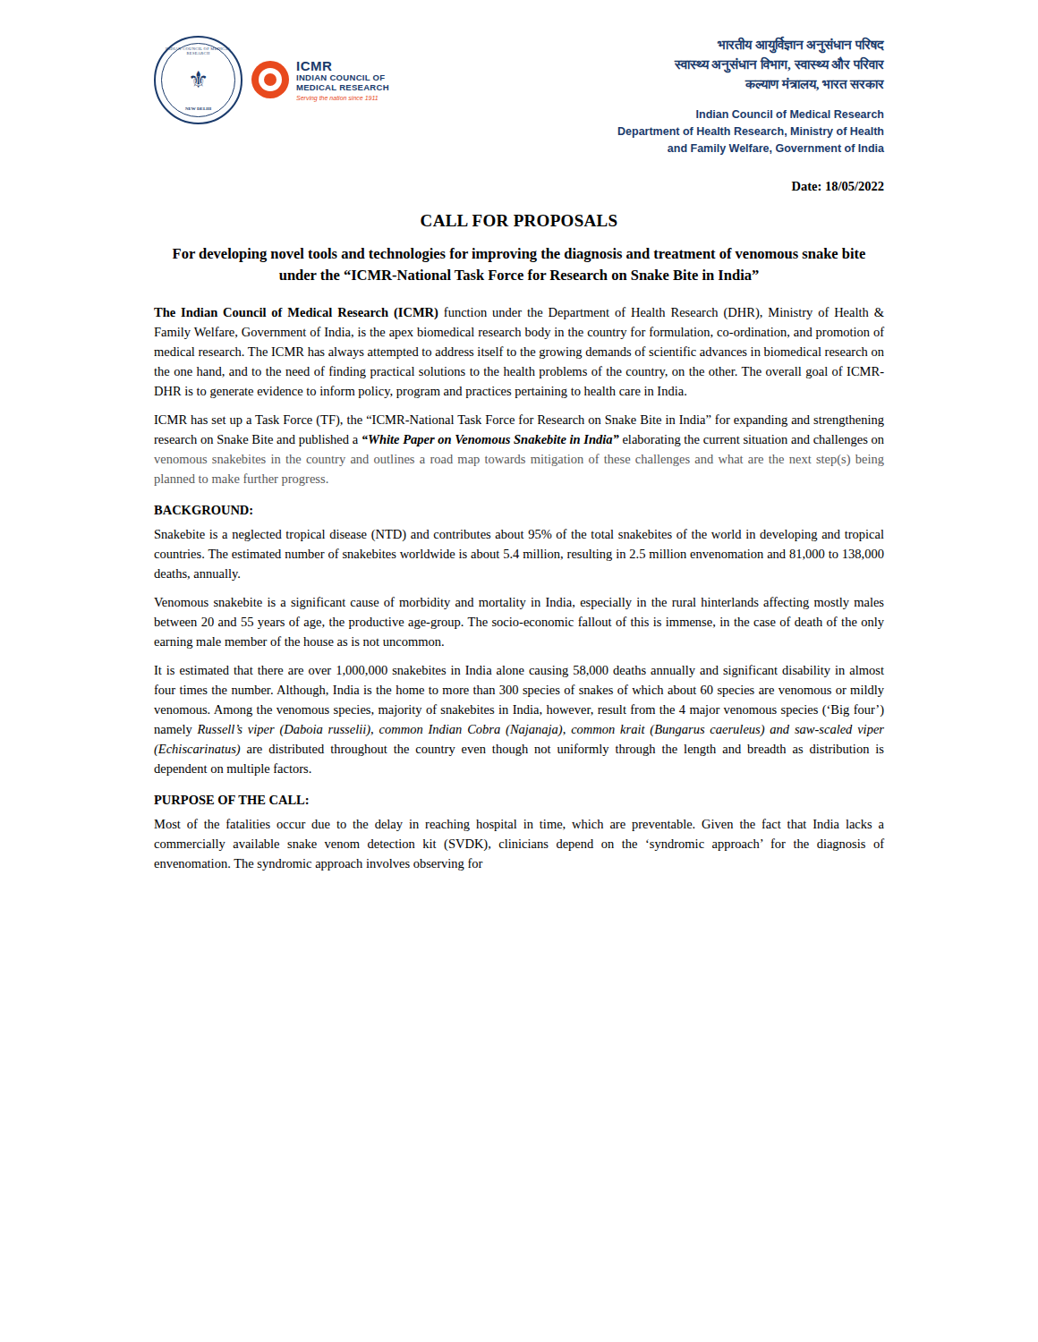INDIAN COUNCIL OF MEDICAL RESEARCH
⚜
NEW DELHI
ICMR
INDIAN COUNCIL OF
MEDICAL RESEARCH
Serving the nation since 1911
भारतीय आयुर्विज्ञान अनुसंधान परिषद
स्वास्थ्य अनुसंधान विभाग, स्वास्थ्य और परिवार
कल्याण मंत्रालय, भारत सरकार
Indian Council of Medical Research
Department of Health Research, Ministry of Health
and Family Welfare, Government of India
Date: 18/05/2022
CALL FOR PROPOSALS
For developing novel tools and technologies for improving the diagnosis and treatment of venomous snake bite under the “ICMR-National Task Force for Research on Snake Bite in India”
The Indian Council of Medical Research (ICMR) function under the Department of Health Research (DHR), Ministry of Health & Family Welfare, Government of India, is the apex biomedical research body in the country for formulation, co-ordination, and promotion of medical research. The ICMR has always attempted to address itself to the growing demands of scientific advances in biomedical research on the one hand, and to the need of finding practical solutions to the health problems of the country, on the other. The overall goal of ICMR-DHR is to generate evidence to inform policy, program and practices pertaining to health care in India.
ICMR has set up a Task Force (TF), the “ICMR-National Task Force for Research on Snake Bite in India” for expanding and strengthening research on Snake Bite and published a “White Paper on Venomous Snakebite in India” elaborating the current situation and challenges on venomous snakebites in the country and outlines a road map towards mitigation of these challenges and what are the next step(s) being planned to make further progress.
BACKGROUND:
Snakebite is a neglected tropical disease (NTD) and contributes about 95% of the total snakebites of the world in developing and tropical countries. The estimated number of snakebites worldwide is about 5.4 million, resulting in 2.5 million envenomation and 81,000 to 138,000 deaths, annually.
Venomous snakebite is a significant cause of morbidity and mortality in India, especially in the rural hinterlands affecting mostly males between 20 and 55 years of age, the productive age-group. The socio-economic fallout of this is immense, in the case of death of the only earning male member of the house as is not uncommon.
It is estimated that there are over 1,000,000 snakebites in India alone causing 58,000 deaths annually and significant disability in almost four times the number. Although, India is the home to more than 300 species of snakes of which about 60 species are venomous or mildly venomous. Among the venomous species, majority of snakebites in India, however, result from the 4 major venomous species (‘Big four’) namely Russell’s viper (Daboia russelii), common Indian Cobra (Najanaja), common krait (Bungarus caeruleus) and saw-scaled viper (Echiscarinatus) are distributed throughout the country even though not uniformly through the length and breadth as distribution is dependent on multiple factors.
PURPOSE OF THE CALL:
Most of the fatalities occur due to the delay in reaching hospital in time, which are preventable. Given the fact that India lacks a commercially available snake venom detection kit (SVDK), clinicians depend on the ‘syndromic approach’ for the diagnosis of envenomation. The syndromic approach involves observing for